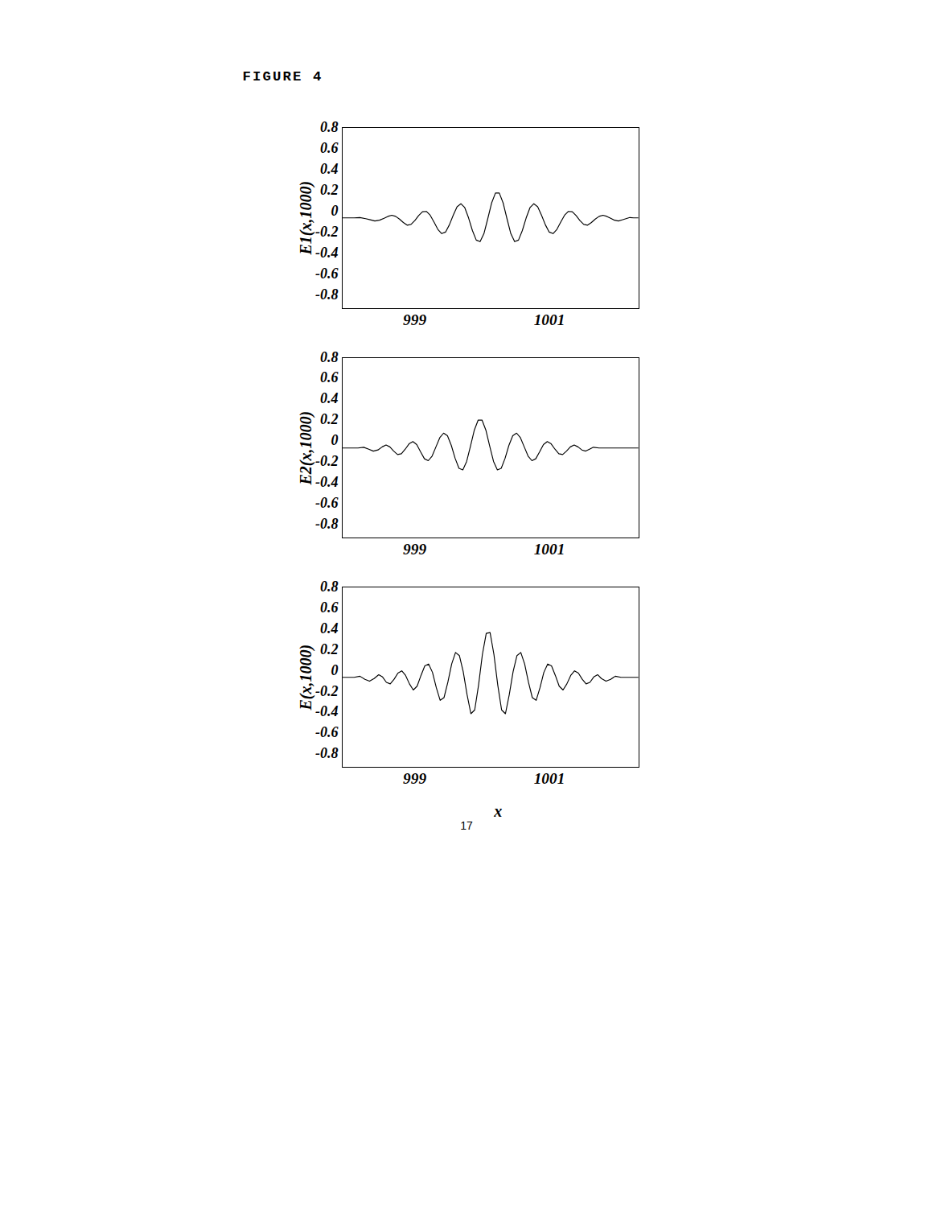FIGURE 4
E1(x,1000)
0.80.60.40.20-0.2-0.4-0.6-0.8
999 1001
E2(x,1000)
0.80.60.40.20-0.2-0.4-0.6-0.8
999 1001
E(x,1000)
0.80.60.40.20-0.2-0.4-0.6-0.8
999 1001
x
17